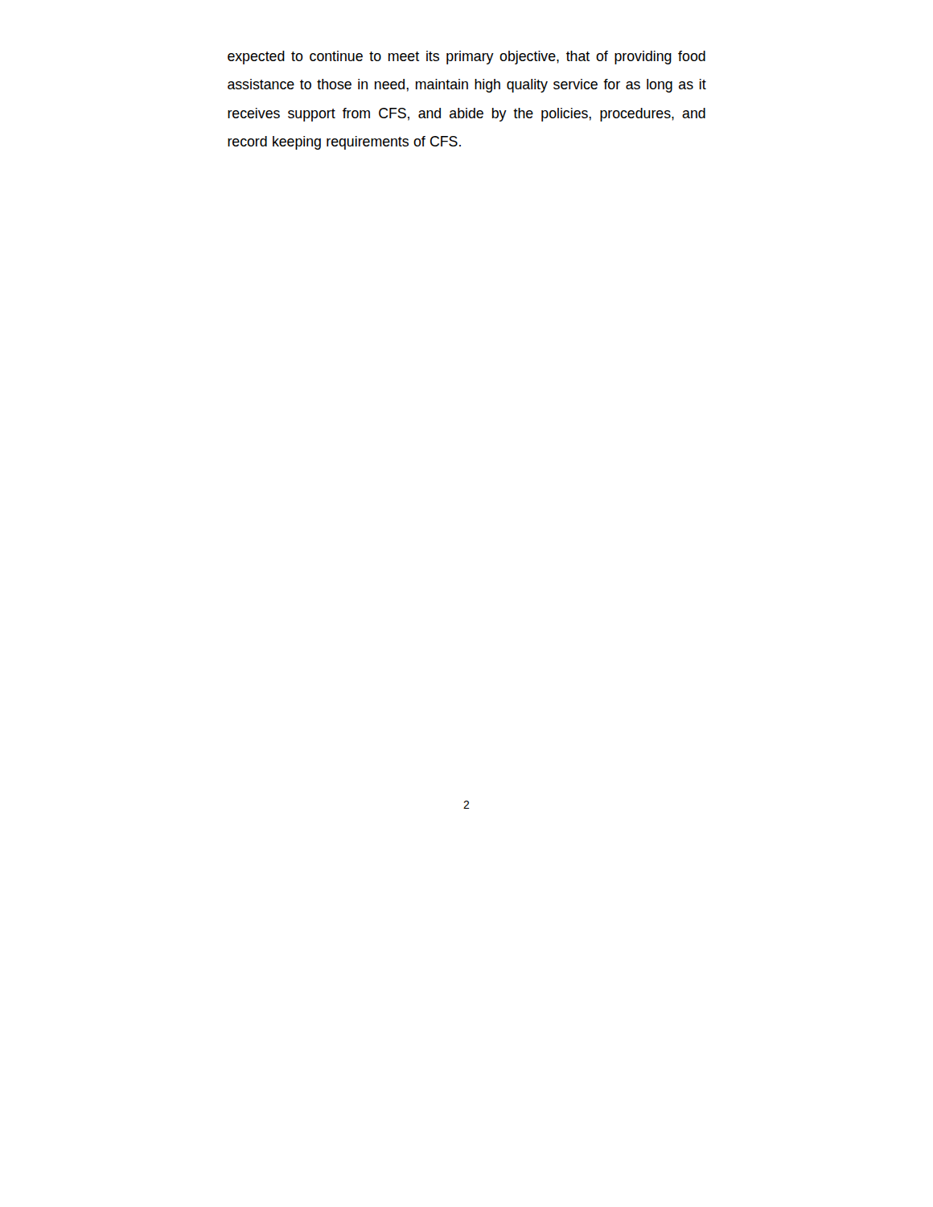expected to continue to meet its primary objective, that of providing food assistance to those in need, maintain high quality service for as long as it receives support from CFS, and abide by the policies, procedures, and record keeping requirements of CFS.
2